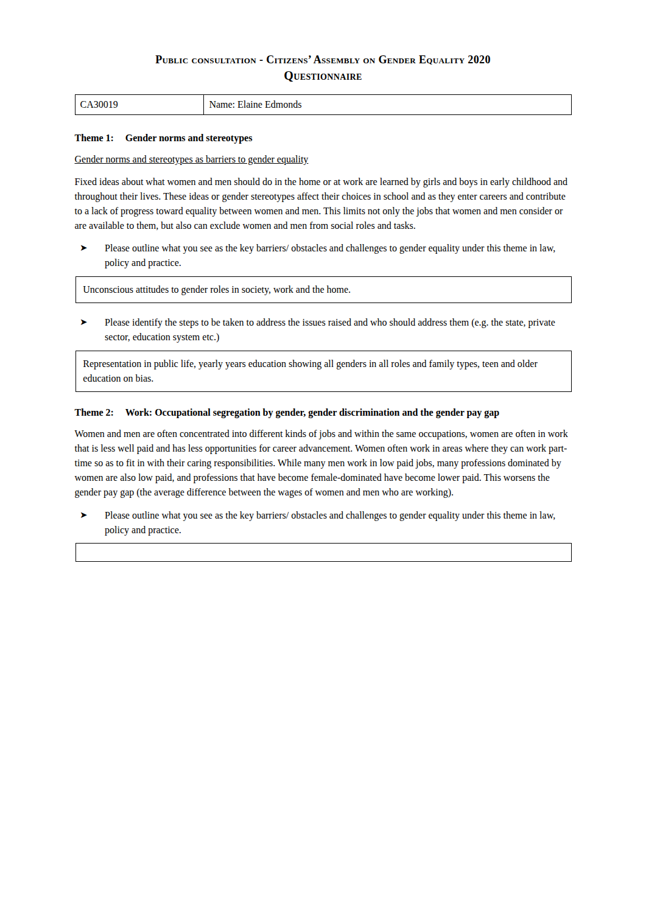Public consultation - Citizens’ Assembly on Gender Equality 2020 Questionnaire
| CA30019 | Name: Elaine Edmonds |
Theme 1: Gender norms and stereotypes
Gender norms and stereotypes as barriers to gender equality
Fixed ideas about what women and men should do in the home or at work are learned by girls and boys in early childhood and throughout their lives. These ideas or gender stereotypes affect their choices in school and as they enter careers and contribute to a lack of progress toward equality between women and men. This limits not only the jobs that women and men consider or are available to them, but also can exclude women and men from social roles and tasks.
Please outline what you see as the key barriers/ obstacles and challenges to gender equality under this theme in law, policy and practice.
Unconscious attitudes to gender roles in society, work and the home.
Please identify the steps to be taken to address the issues raised and who should address them (e.g. the state, private sector, education system etc.)
Representation in public life, yearly years education showing all genders in all roles and family types, teen and older education on bias.
Theme 2: Work: Occupational segregation by gender, gender discrimination and the gender pay gap
Women and men are often concentrated into different kinds of jobs and within the same occupations, women are often in work that is less well paid and has less opportunities for career advancement. Women often work in areas where they can work part-time so as to fit in with their caring responsibilities. While many men work in low paid jobs, many professions dominated by women are also low paid, and professions that have become female-dominated have become lower paid. This worsens the gender pay gap (the average difference between the wages of women and men who are working).
Please outline what you see as the key barriers/ obstacles and challenges to gender equality under this theme in law, policy and practice.